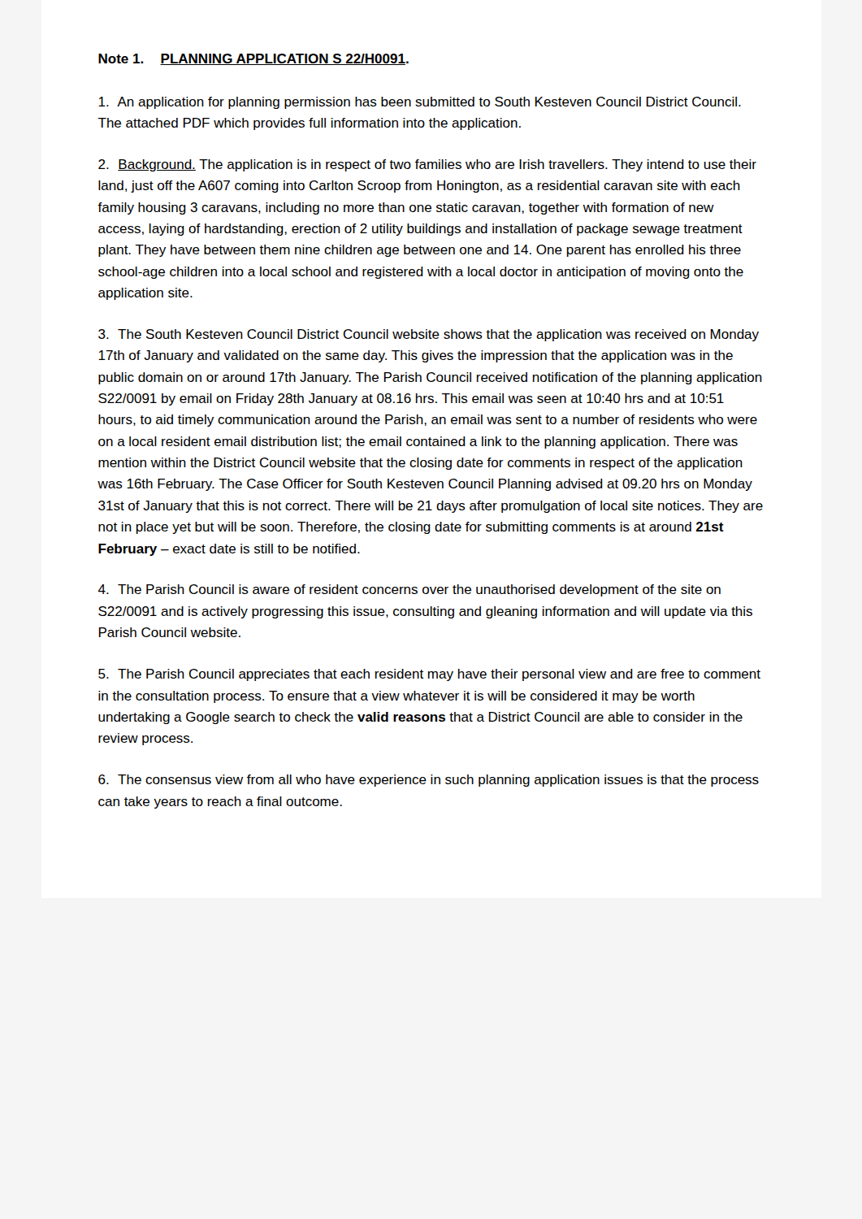Note 1. PLANNING APPLICATION S 22/H0091.
1. An application for planning permission has been submitted to South Kesteven Council District Council. The attached PDF which provides full information into the application.
2. Background. The application is in respect of two families who are Irish travellers. They intend to use their land, just off the A607 coming into Carlton Scroop from Honington, as a residential caravan site with each family housing 3 caravans, including no more than one static caravan, together with formation of new access, laying of hardstanding, erection of 2 utility buildings and installation of package sewage treatment plant. They have between them nine children age between one and 14. One parent has enrolled his three school-age children into a local school and registered with a local doctor in anticipation of moving onto the application site.
3. The South Kesteven Council District Council website shows that the application was received on Monday 17th of January and validated on the same day. This gives the impression that the application was in the public domain on or around 17th January. The Parish Council received notification of the planning application S22/0091 by email on Friday 28th January at 08.16 hrs. This email was seen at 10:40 hrs and at 10:51 hours, to aid timely communication around the Parish, an email was sent to a number of residents who were on a local resident email distribution list; the email contained a link to the planning application. There was mention within the District Council website that the closing date for comments in respect of the application was 16th February. The Case Officer for South Kesteven Council Planning advised at 09.20 hrs on Monday 31st of January that this is not correct. There will be 21 days after promulgation of local site notices. They are not in place yet but will be soon. Therefore, the closing date for submitting comments is at around 21st February – exact date is still to be notified.
4. The Parish Council is aware of resident concerns over the unauthorised development of the site on S22/0091 and is actively progressing this issue, consulting and gleaning information and will update via this Parish Council website.
5. The Parish Council appreciates that each resident may have their personal view and are free to comment in the consultation process. To ensure that a view whatever it is will be considered it may be worth undertaking a Google search to check the valid reasons that a District Council are able to consider in the review process.
6. The consensus view from all who have experience in such planning application issues is that the process can take years to reach a final outcome.